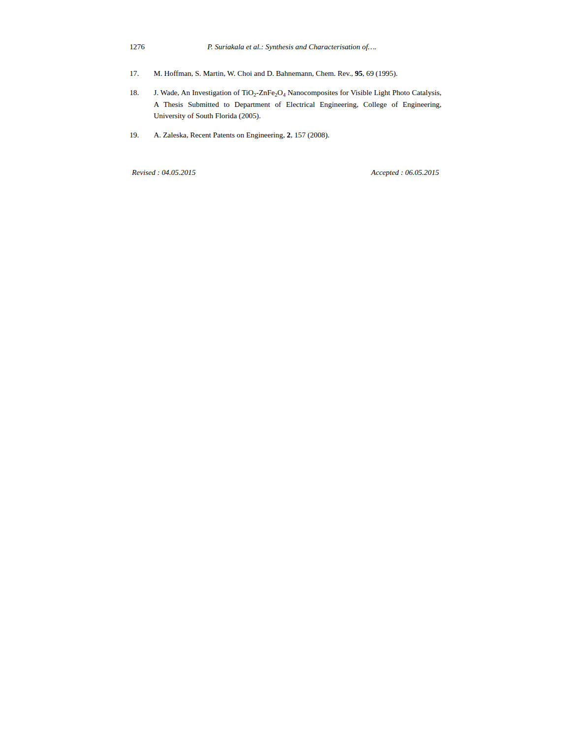1276
P. Suriakala et al.: Synthesis and Characterisation of….
17. M. Hoffman, S. Martin, W. Choi and D. Bahnemann, Chem. Rev., 95, 69 (1995).
18. J. Wade, An Investigation of TiO2-ZnFe2O4 Nanocomposites for Visible Light Photo Catalysis, A Thesis Submitted to Department of Electrical Engineering, College of Engineering, University of South Florida (2005).
19. A. Zaleska, Recent Patents on Engineering, 2, 157 (2008).
Revised : 04.05.2015
Accepted : 06.05.2015